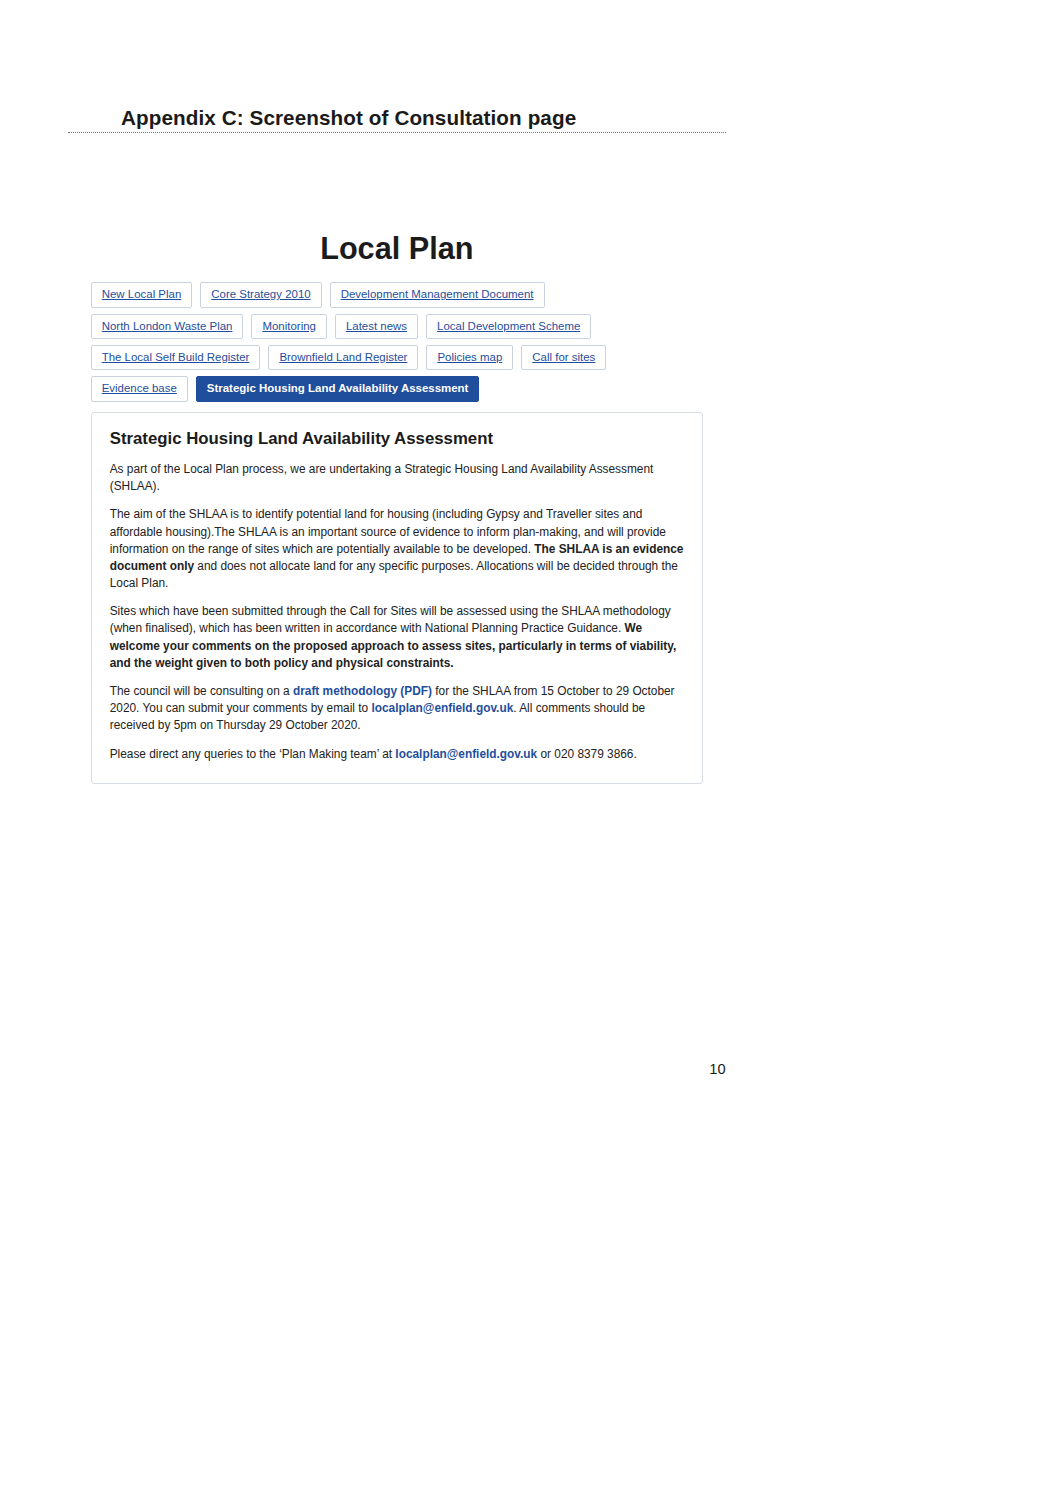Appendix C: Screenshot of Consultation page
Local Plan
New Local Plan Core Strategy 2010 Development Management Document North London Waste Plan Monitoring Latest news Local Development Scheme The Local Self Build Register Brownfield Land Register Policies map Call for sites Evidence base Strategic Housing Land Availability Assessment
Strategic Housing Land Availability Assessment
As part of the Local Plan process, we are undertaking a Strategic Housing Land Availability Assessment (SHLAA).
The aim of the SHLAA is to identify potential land for housing (including Gypsy and Traveller sites and affordable housing).The SHLAA is an important source of evidence to inform plan-making, and will provide information on the range of sites which are potentially available to be developed. The SHLAA is an evidence document only and does not allocate land for any specific purposes. Allocations will be decided through the Local Plan.
Sites which have been submitted through the Call for Sites will be assessed using the SHLAA methodology (when finalised), which has been written in accordance with National Planning Practice Guidance. We welcome your comments on the proposed approach to assess sites, particularly in terms of viability, and the weight given to both policy and physical constraints.
The council will be consulting on a draft methodology (PDF) for the SHLAA from 15 October to 29 October 2020. You can submit your comments by email to localplan@enfield.gov.uk. All comments should be received by 5pm on Thursday 29 October 2020.
Please direct any queries to the ‘Plan Making team’ at localplan@enfield.gov.uk or 020 8379 3866.
10